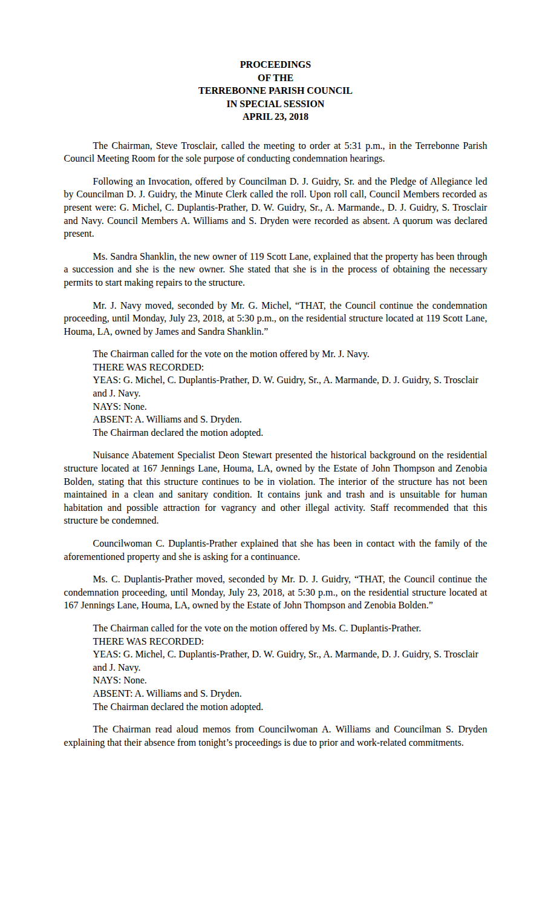PROCEEDINGS
OF THE
TERREBONNE PARISH COUNCIL
IN SPECIAL SESSION
APRIL 23, 2018
The Chairman, Steve Trosclair, called the meeting to order at 5:31 p.m., in the Terrebonne Parish Council Meeting Room for the sole purpose of conducting condemnation hearings.
Following an Invocation, offered by Councilman D. J. Guidry, Sr. and the Pledge of Allegiance led by Councilman D. J. Guidry, the Minute Clerk called the roll. Upon roll call, Council Members recorded as present were: G. Michel, C. Duplantis-Prather, D. W. Guidry, Sr., A. Marmande., D. J. Guidry, S. Trosclair and Navy. Council Members A. Williams and S. Dryden were recorded as absent. A quorum was declared present.
Ms. Sandra Shanklin, the new owner of 119 Scott Lane, explained that the property has been through a succession and she is the new owner. She stated that she is in the process of obtaining the necessary permits to start making repairs to the structure.
Mr. J. Navy moved, seconded by Mr. G. Michel, “THAT, the Council continue the condemnation proceeding, until Monday, July 23, 2018, at 5:30 p.m., on the residential structure located at 119 Scott Lane, Houma, LA, owned by James and Sandra Shanklin.”
The Chairman called for the vote on the motion offered by Mr. J. Navy.
THERE WAS RECORDED:
YEAS: G. Michel, C. Duplantis-Prather, D. W. Guidry, Sr., A. Marmande, D. J. Guidry, S. Trosclair and J. Navy.
NAYS: None.
ABSENT: A. Williams and S. Dryden.
The Chairman declared the motion adopted.
Nuisance Abatement Specialist Deon Stewart presented the historical background on the residential structure located at 167 Jennings Lane, Houma, LA, owned by the Estate of John Thompson and Zenobia Bolden, stating that this structure continues to be in violation. The interior of the structure has not been maintained in a clean and sanitary condition. It contains junk and trash and is unsuitable for human habitation and possible attraction for vagrancy and other illegal activity. Staff recommended that this structure be condemned.
Councilwoman C. Duplantis-Prather explained that she has been in contact with the family of the aforementioned property and she is asking for a continuance.
Ms. C. Duplantis-Prather moved, seconded by Mr. D. J. Guidry, “THAT, the Council continue the condemnation proceeding, until Monday, July 23, 2018, at 5:30 p.m., on the residential structure located at 167 Jennings Lane, Houma, LA, owned by the Estate of John Thompson and Zenobia Bolden.”
The Chairman called for the vote on the motion offered by Ms. C. Duplantis-Prather.
THERE WAS RECORDED:
YEAS: G. Michel, C. Duplantis-Prather, D. W. Guidry, Sr., A. Marmande, D. J. Guidry, S. Trosclair and J. Navy.
NAYS: None.
ABSENT: A. Williams and S. Dryden.
The Chairman declared the motion adopted.
The Chairman read aloud memos from Councilwoman A. Williams and Councilman S. Dryden explaining that their absence from tonight’s proceedings is due to prior and work-related commitments.